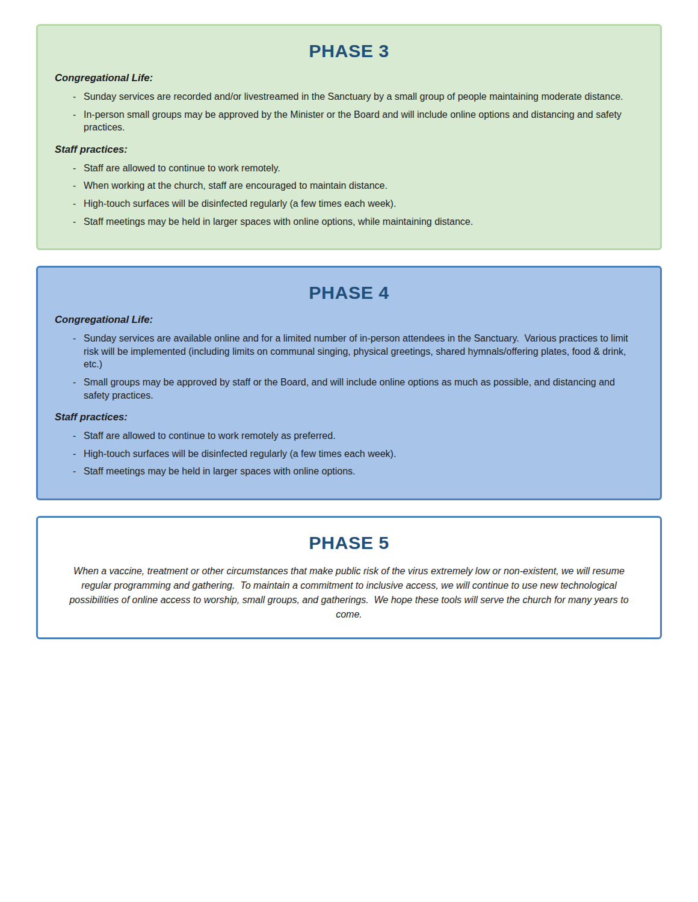PHASE 3
Congregational Life:
Sunday services are recorded and/or livestreamed in the Sanctuary by a small group of people maintaining moderate distance.
In-person small groups may be approved by the Minister or the Board and will include online options and distancing and safety practices.
Staff practices:
Staff are allowed to continue to work remotely.
When working at the church, staff are encouraged to maintain distance.
High-touch surfaces will be disinfected regularly (a few times each week).
Staff meetings may be held in larger spaces with online options, while maintaining distance.
PHASE 4
Congregational Life:
Sunday services are available online and for a limited number of in-person attendees in the Sanctuary. Various practices to limit risk will be implemented (including limits on communal singing, physical greetings, shared hymnals/offering plates, food & drink, etc.)
Small groups may be approved by staff or the Board, and will include online options as much as possible, and distancing and safety practices.
Staff practices:
Staff are allowed to continue to work remotely as preferred.
High-touch surfaces will be disinfected regularly (a few times each week).
Staff meetings may be held in larger spaces with online options.
PHASE 5
When a vaccine, treatment or other circumstances that make public risk of the virus extremely low or non-existent, we will resume regular programming and gathering. To maintain a commitment to inclusive access, we will continue to use new technological possibilities of online access to worship, small groups, and gatherings. We hope these tools will serve the church for many years to come.